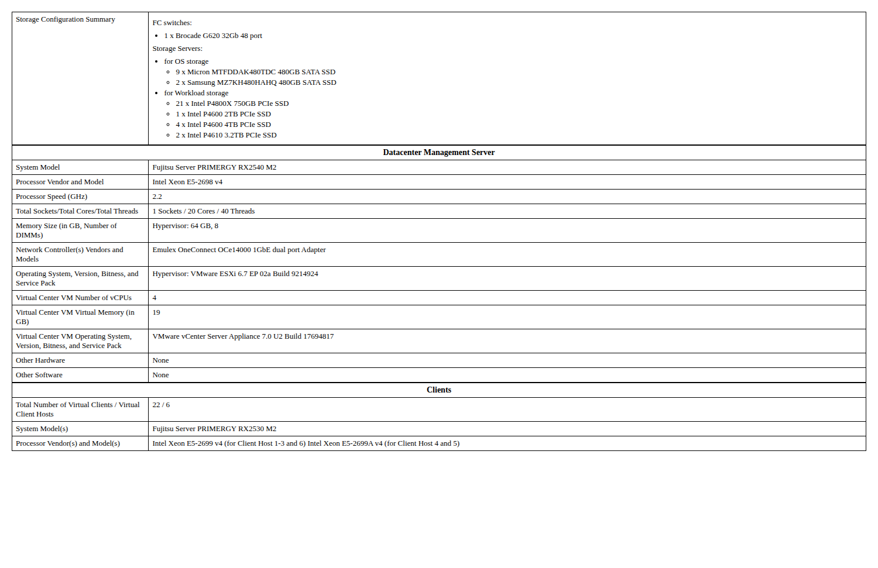| Storage Configuration Summary | FC switches: 1 x Brocade G620 32Gb 48 port Storage Servers: for OS storage 9 x Micron MTFDDAK480TDC 480GB SATA SSD 2 x Samsung MZ7KH480HAHQ 480GB SATA SSD for Workload storage 21 x Intel P4800X 750GB PCIe SSD 1 x Intel P4600 2TB PCIe SSD 4 x Intel P4600 4TB PCIe SSD 2 x Intel P4610 3.2TB PCIe SSD |
| Datacenter Management Server |
| System Model | Fujitsu Server PRIMERGY RX2540 M2 |
| Processor Vendor and Model | Intel Xeon E5-2698 v4 |
| Processor Speed (GHz) | 2.2 |
| Total Sockets/Total Cores/Total Threads | 1 Sockets / 20 Cores / 40 Threads |
| Memory Size (in GB, Number of DIMMs) | Hypervisor: 64 GB, 8 |
| Network Controller(s) Vendors and Models | Emulex OneConnect OCe14000 1GbE dual port Adapter |
| Operating System, Version, Bitness, and Service Pack | Hypervisor: VMware ESXi 6.7 EP 02a Build 9214924 |
| Virtual Center VM Number of vCPUs | 4 |
| Virtual Center VM Virtual Memory (in GB) | 19 |
| Virtual Center VM Operating System, Version, Bitness, and Service Pack | VMware vCenter Server Appliance 7.0 U2 Build 17694817 |
| Other Hardware | None |
| Other Software | None |
| Clients |
| Total Number of Virtual Clients / Virtual Client Hosts | 22 / 6 |
| System Model(s) | Fujitsu Server PRIMERGY RX2530 M2 |
| Processor Vendor(s) and Model(s) | Intel Xeon E5-2699 v4 (for Client Host 1-3 and 6) Intel Xeon E5-2699A v4 (for Client Host 4 and 5) |